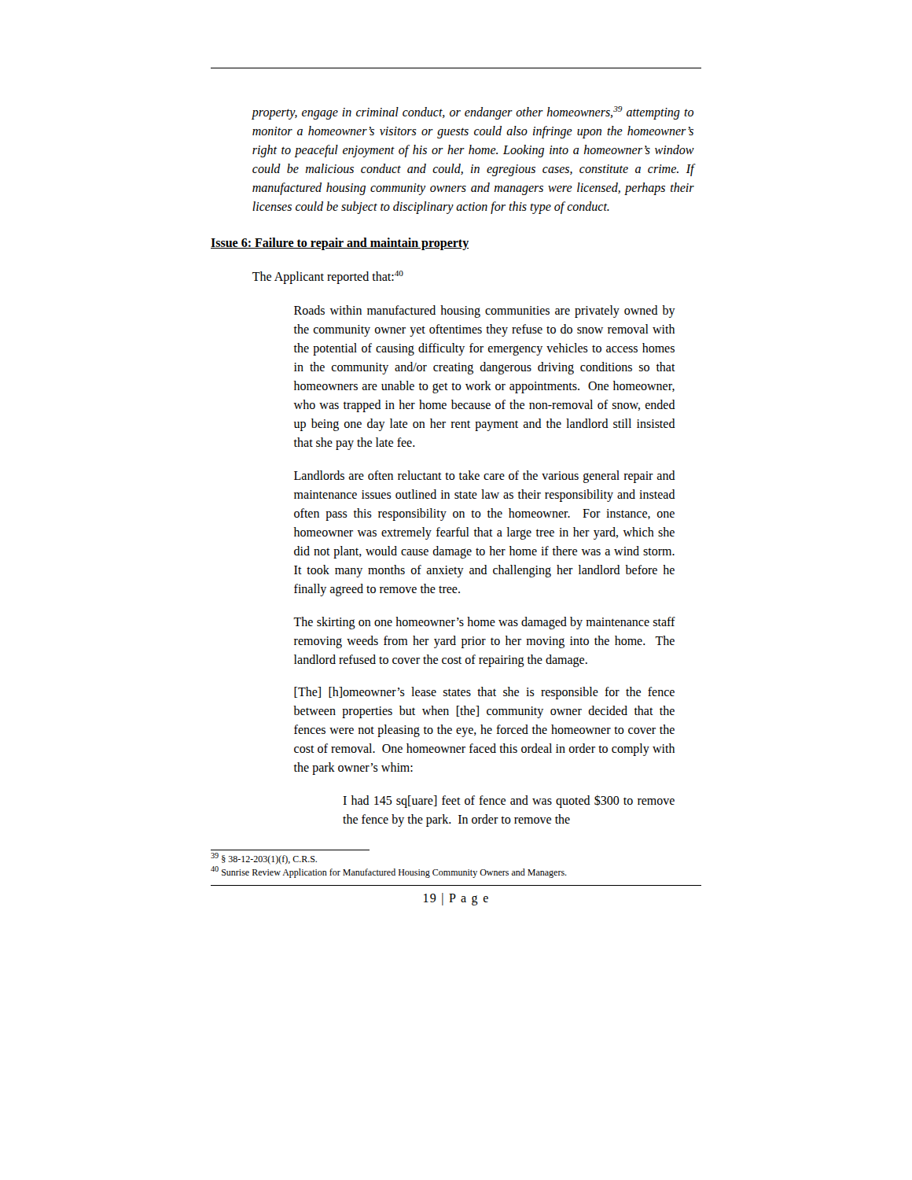property, engage in criminal conduct, or endanger other homeowners,39 attempting to monitor a homeowner’s visitors or guests could also infringe upon the homeowner’s right to peaceful enjoyment of his or her home. Looking into a homeowner’s window could be malicious conduct and could, in egregious cases, constitute a crime. If manufactured housing community owners and managers were licensed, perhaps their licenses could be subject to disciplinary action for this type of conduct.
Issue 6: Failure to repair and maintain property
The Applicant reported that:40
Roads within manufactured housing communities are privately owned by the community owner yet oftentimes they refuse to do snow removal with the potential of causing difficulty for emergency vehicles to access homes in the community and/or creating dangerous driving conditions so that homeowners are unable to get to work or appointments. One homeowner, who was trapped in her home because of the non-removal of snow, ended up being one day late on her rent payment and the landlord still insisted that she pay the late fee.
Landlords are often reluctant to take care of the various general repair and maintenance issues outlined in state law as their responsibility and instead often pass this responsibility on to the homeowner. For instance, one homeowner was extremely fearful that a large tree in her yard, which she did not plant, would cause damage to her home if there was a wind storm. It took many months of anxiety and challenging her landlord before he finally agreed to remove the tree.
The skirting on one homeowner’s home was damaged by maintenance staff removing weeds from her yard prior to her moving into the home. The landlord refused to cover the cost of repairing the damage.
[The] [h]omeowner’s lease states that she is responsible for the fence between properties but when [the] community owner decided that the fences were not pleasing to the eye, he forced the homeowner to cover the cost of removal. One homeowner faced this ordeal in order to comply with the park owner’s whim:
I had 145 sq[uare] feet of fence and was quoted $300 to remove the fence by the park. In order to remove the
39 § 38-12-203(1)(f), C.R.S.
40 Sunrise Review Application for Manufactured Housing Community Owners and Managers.
19 | P a g e